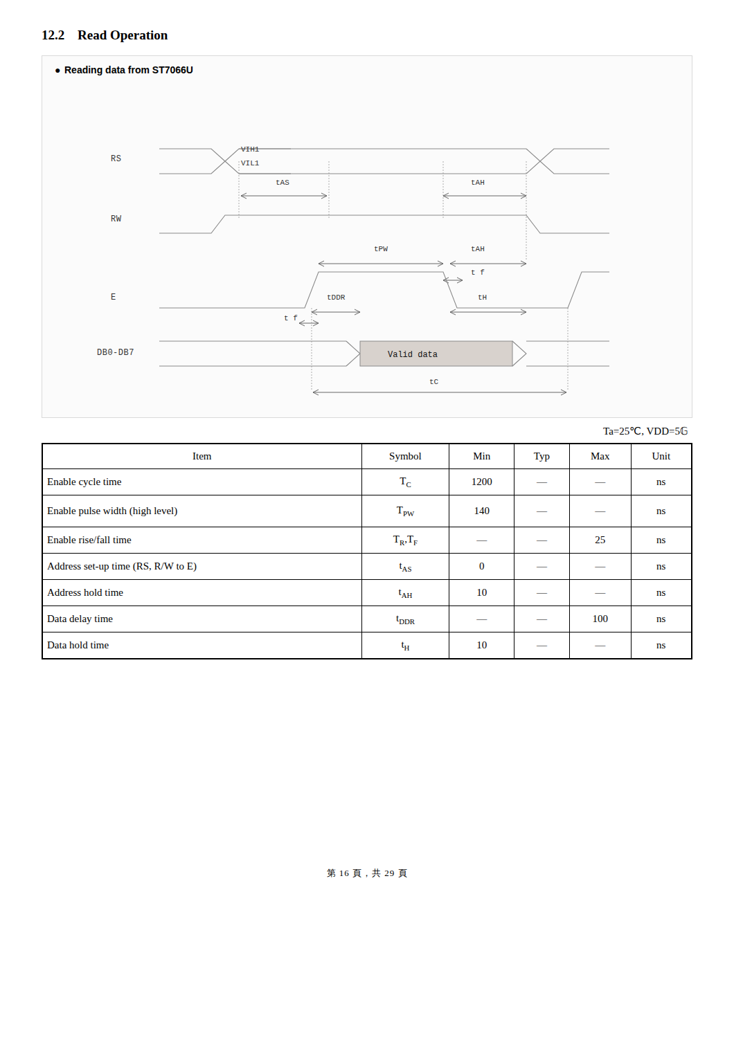12.2 Read Operation
●Reading data from ST7066U
RS VIH1 VIL1 tAS tAH RW tPW tAH t f E tDDR tH t f DB0-DB7 Valid data tC
Ta=25℃, VDD=5𝔾
| Item | Symbol | Min | Typ | Max | Unit |
| --- | --- | --- | --- | --- | --- |
| Enable cycle time | T C | 1200 | — | — | ns |
| Enable pulse width (high level) | T PW | 140 | — | — | ns |
| Enable rise/fall time | T R ,T F | — | — | 25 | ns |
| Address set-up time (RS, R/W to E) | t AS | 0 | — | — | ns |
| Address hold time | t AH | 10 | — | — | ns |
| Data delay time | t DDR | — | — | 100 | ns |
| Data hold time | t H | 10 | — | — | ns |
第 16 頁，共 29 頁